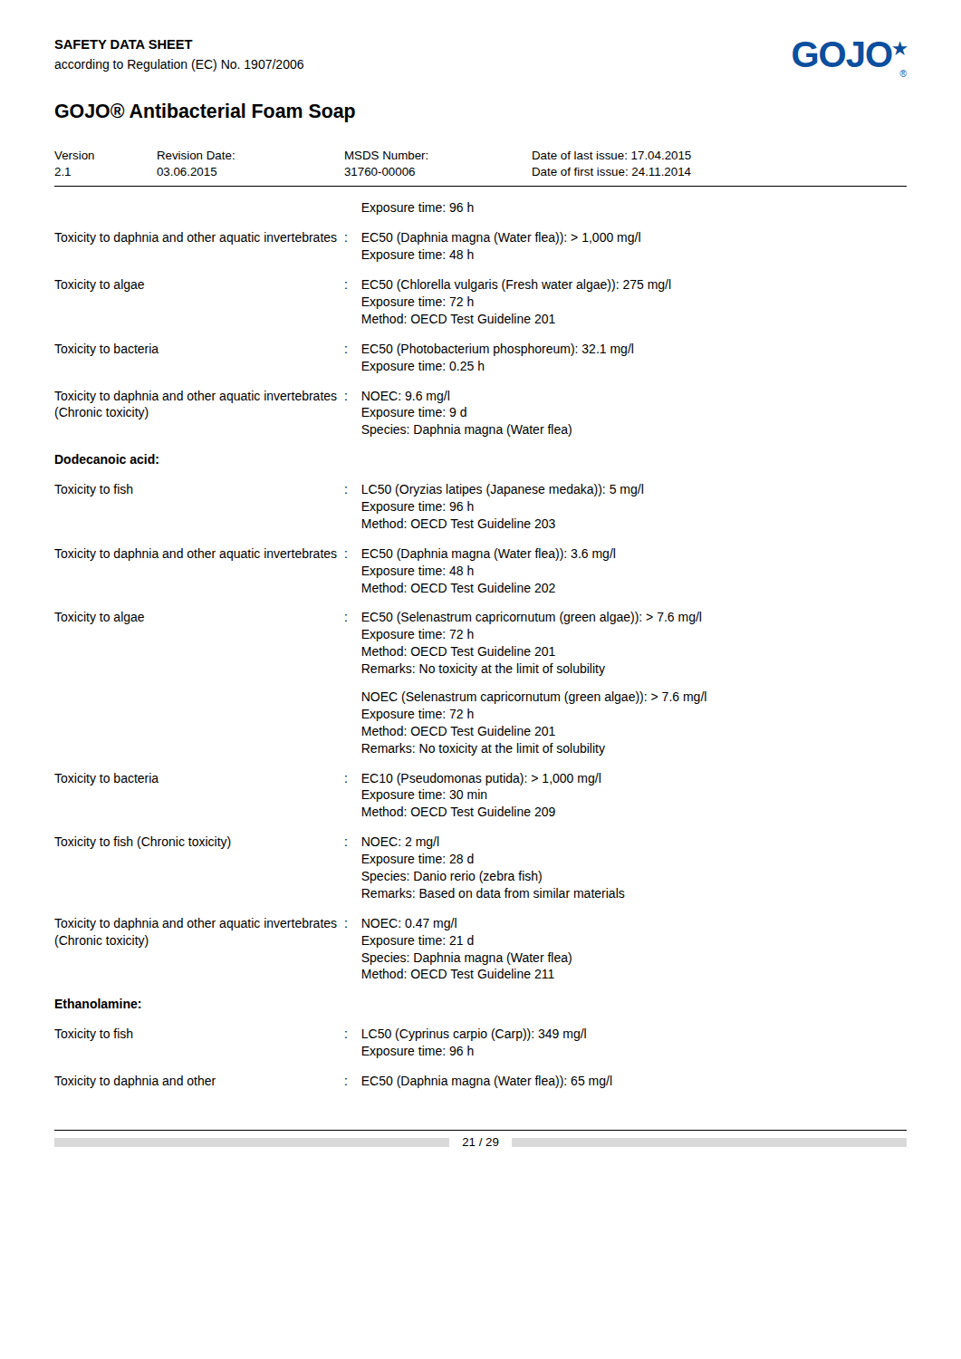SAFETY DATA SHEET
according to Regulation (EC) No. 1907/2006
GOJO★ ®
GOJO® Antibacterial Foam Soap
| Version 2.1 | Revision Date: 03.06.2015 | MSDS Number: 31760-00006 | Date of last issue: 17.04.2015 Date of first issue: 24.11.2014 |
| | | Exposure time: 96 h |
| Toxicity to daphnia and other aquatic invertebrates | : | EC50 (Daphnia magna (Water flea)): > 1,000 mg/l Exposure time: 48 h |
| Toxicity to algae | : | EC50 (Chlorella vulgaris (Fresh water algae)): 275 mg/l Exposure time: 72 h Method: OECD Test Guideline 201 |
| Toxicity to bacteria | : | EC50 (Photobacterium phosphoreum): 32.1 mg/l Exposure time: 0.25 h |
| Toxicity to daphnia and other aquatic invertebrates (Chronic toxicity) | : | NOEC: 9.6 mg/l Exposure time: 9 d Species: Daphnia magna (Water flea) |
| Dodecanoic acid: | | |
| Toxicity to fish | : | LC50 (Oryzias latipes (Japanese medaka)): 5 mg/l Exposure time: 96 h Method: OECD Test Guideline 203 |
| Toxicity to daphnia and other aquatic invertebrates | : | EC50 (Daphnia magna (Water flea)): 3.6 mg/l Exposure time: 48 h Method: OECD Test Guideline 202 |
| Toxicity to algae | : | EC50 (Selenastrum capricornutum (green algae)): > 7.6 mg/l Exposure time: 72 h Method: OECD Test Guideline 201 Remarks: No toxicity at the limit of solubility NOEC (Selenastrum capricornutum (green algae)): > 7.6 mg/l Exposure time: 72 h Method: OECD Test Guideline 201 Remarks: No toxicity at the limit of solubility |
| Toxicity to bacteria | : | EC10 (Pseudomonas putida): > 1,000 mg/l Exposure time: 30 min Method: OECD Test Guideline 209 |
| Toxicity to fish (Chronic toxicity) | : | NOEC: 2 mg/l Exposure time: 28 d Species: Danio rerio (zebra fish) Remarks: Based on data from similar materials |
| Toxicity to daphnia and other aquatic invertebrates (Chronic toxicity) | : | NOEC: 0.47 mg/l Exposure time: 21 d Species: Daphnia magna (Water flea) Method: OECD Test Guideline 211 |
| Ethanolamine: | | |
| Toxicity to fish | : | LC50 (Cyprinus carpio (Carp)): 349 mg/l Exposure time: 96 h |
| Toxicity to daphnia and other | : | EC50 (Daphnia magna (Water flea)): 65 mg/l |
21 / 29